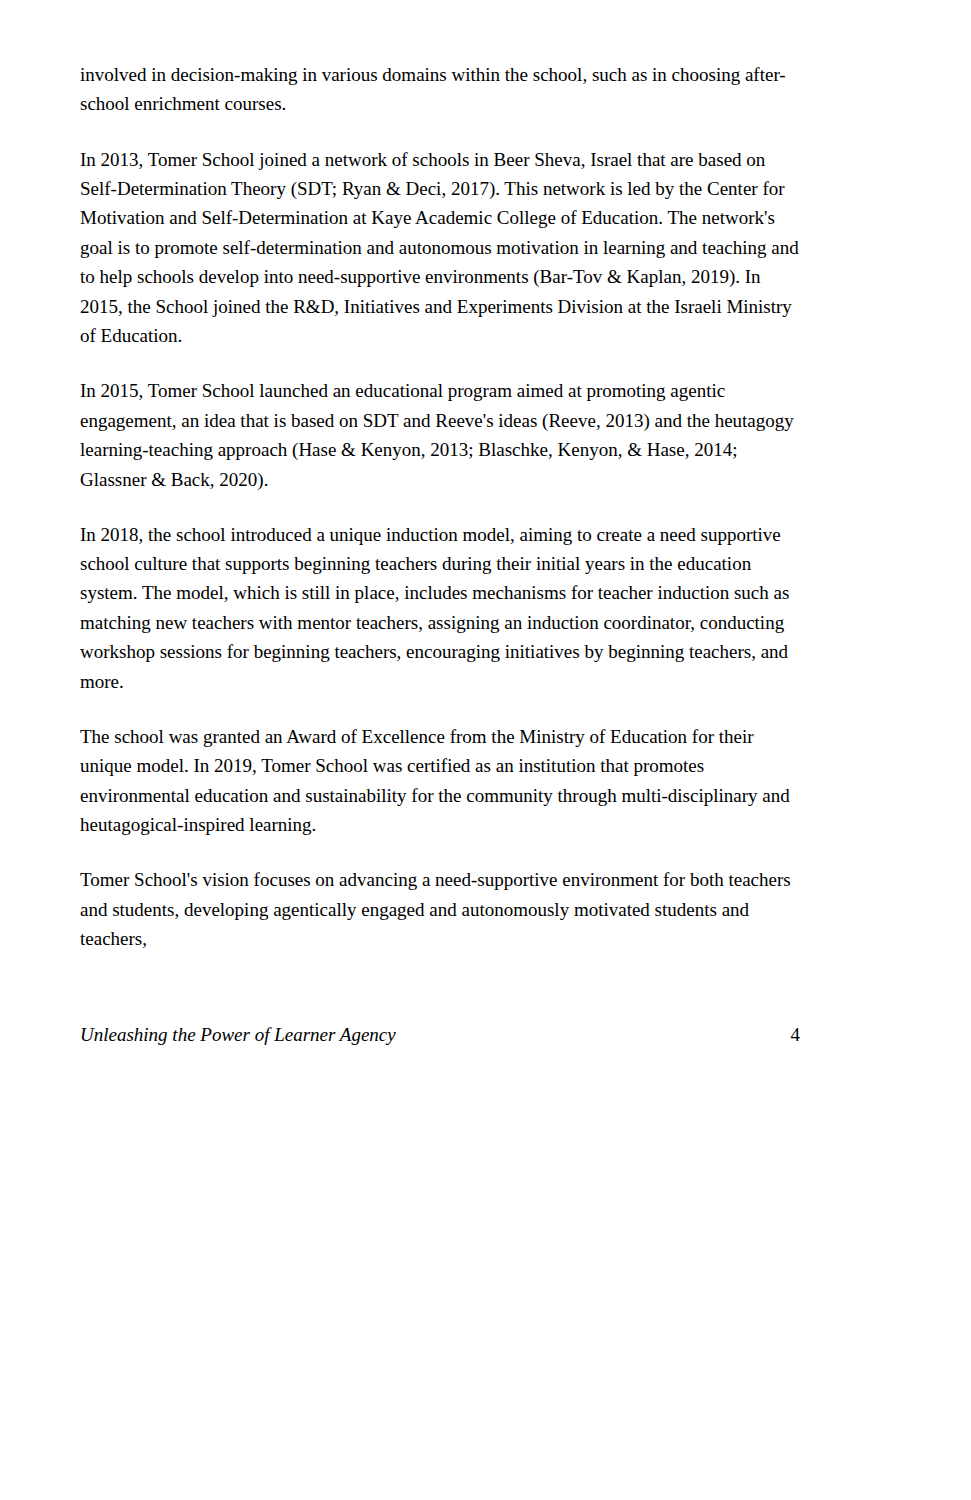involved in decision-making in various domains within the school, such as in choosing after-school enrichment courses.
In 2013, Tomer School joined a network of schools in Beer Sheva, Israel that are based on Self-Determination Theory (SDT; Ryan & Deci, 2017). This network is led by the Center for Motivation and Self-Determination at Kaye Academic College of Education. The network's goal is to promote self-determination and autonomous motivation in learning and teaching and to help schools develop into need-supportive environments (Bar-Tov & Kaplan, 2019). In 2015, the School joined the R&D, Initiatives and Experiments Division at the Israeli Ministry of Education.
In 2015, Tomer School launched an educational program aimed at promoting agentic engagement, an idea that is based on SDT and Reeve's ideas (Reeve, 2013) and the heutagogy learning-teaching approach (Hase & Kenyon, 2013; Blaschke, Kenyon, & Hase, 2014; Glassner & Back, 2020).
In 2018, the school introduced a unique induction model, aiming to create a need supportive school culture that supports beginning teachers during their initial years in the education system. The model, which is still in place, includes mechanisms for teacher induction such as matching new teachers with mentor teachers, assigning an induction coordinator, conducting workshop sessions for beginning teachers, encouraging initiatives by beginning teachers, and more.
The school was granted an Award of Excellence from the Ministry of Education for their unique model. In 2019, Tomer School was certified as an institution that promotes environmental education and sustainability for the community through multi-disciplinary and heutagogical-inspired learning.
Tomer School's vision focuses on advancing a need-supportive environment for both teachers and students, developing agentically engaged and autonomously motivated students and teachers,
Unleashing the Power of Learner Agency 4